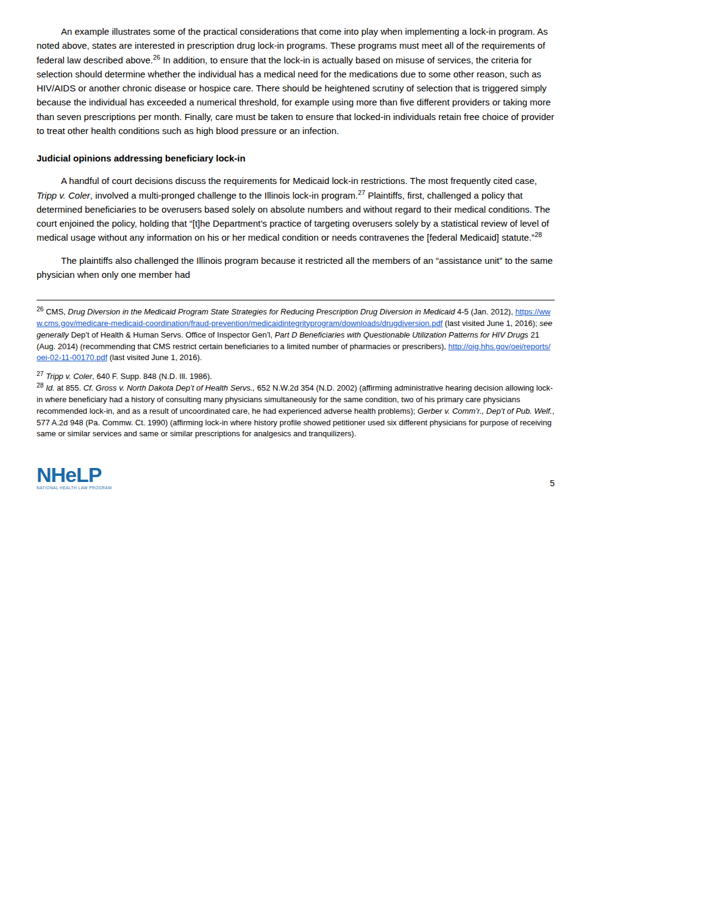An example illustrates some of the practical considerations that come into play when implementing a lock-in program. As noted above, states are interested in prescription drug lock-in programs. These programs must meet all of the requirements of federal law described above.26 In addition, to ensure that the lock-in is actually based on misuse of services, the criteria for selection should determine whether the individual has a medical need for the medications due to some other reason, such as HIV/AIDS or another chronic disease or hospice care. There should be heightened scrutiny of selection that is triggered simply because the individual has exceeded a numerical threshold, for example using more than five different providers or taking more than seven prescriptions per month. Finally, care must be taken to ensure that locked-in individuals retain free choice of provider to treat other health conditions such as high blood pressure or an infection.
Judicial opinions addressing beneficiary lock-in
A handful of court decisions discuss the requirements for Medicaid lock-in restrictions. The most frequently cited case, Tripp v. Coler, involved a multi-pronged challenge to the Illinois lock-in program.27 Plaintiffs, first, challenged a policy that determined beneficiaries to be overusers based solely on absolute numbers and without regard to their medical conditions. The court enjoined the policy, holding that “[t]he Department’s practice of targeting overusers solely by a statistical review of level of medical usage without any information on his or her medical condition or needs contravenes the [federal Medicaid] statute.”28
The plaintiffs also challenged the Illinois program because it restricted all the members of an “assistance unit” to the same physician when only one member had
26 CMS, Drug Diversion in the Medicaid Program State Strategies for Reducing Prescription Drug Diversion in Medicaid 4-5 (Jan. 2012), https://www.cms.gov/medicare-medicaid-coordination/fraud-prevention/medicaidintegrityprogram/downloads/drugdiversion.pdf (last visited June 1, 2016); see generally Dep’t of Health & Human Servs. Office of Inspector Gen’l, Part D Beneficiaries with Questionable Utilization Patterns for HIV Drugs 21 (Aug. 2014) (recommending that CMS restrict certain beneficiaries to a limited number of pharmacies or prescribers), http://oig.hhs.gov/oei/reports/oei-02-11-00170.pdf (last visited June 1, 2016).
27 Tripp v. Coler, 640 F. Supp. 848 (N.D. Ill. 1986).
28 Id. at 855. Cf. Gross v. North Dakota Dep’t of Health Servs., 652 N.W.2d 354 (N.D. 2002) (affirming administrative hearing decision allowing lock-in where beneficiary had a history of consulting many physicians simultaneously for the same condition, two of his primary care physicians recommended lock-in, and as a result of uncoordinated care, he had experienced adverse health problems); Gerber v. Comm’r., Dep’t of Pub. Welf., 577 A.2d 948 (Pa. Commw. Ct. 1990) (affirming lock-in where history profile showed petitioner used six different physicians for purpose of receiving same or similar services and same or similar prescriptions for analgesics and tranquilizers).
NHeLP
NATIONAL HEALTH LAW PROGRAM
5